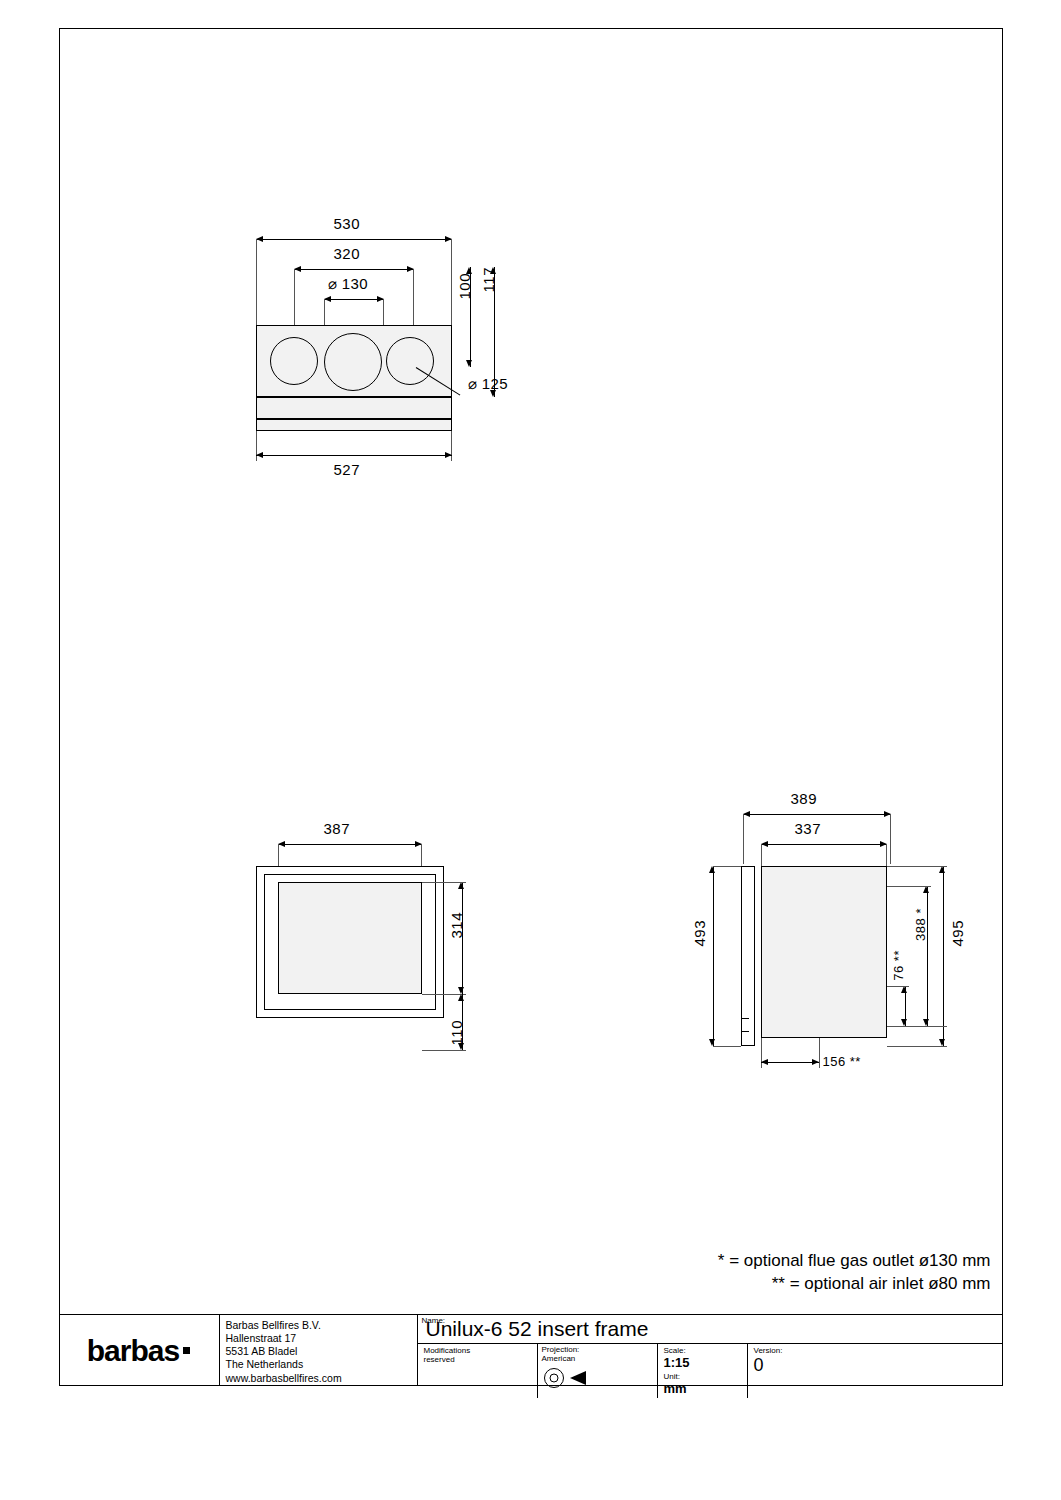530
320
⌀ 130
100
117
⌀ 125
527
387
314
110
389
337
493
495
388 *
76 **
156 **
* = optional flue gas outlet ø130 mm
** = optional air inlet ø80 mm
barbas
Barbas Bellfires B.V.
Hallenstraat 17
5531 AB Bladel
The Netherlands
www.barbasbellfires.com
Name: Unilux-6 52 insert frame
Modifications reserved
Projection:
American
Scale: 1:15 Unit: mm
Version: 0